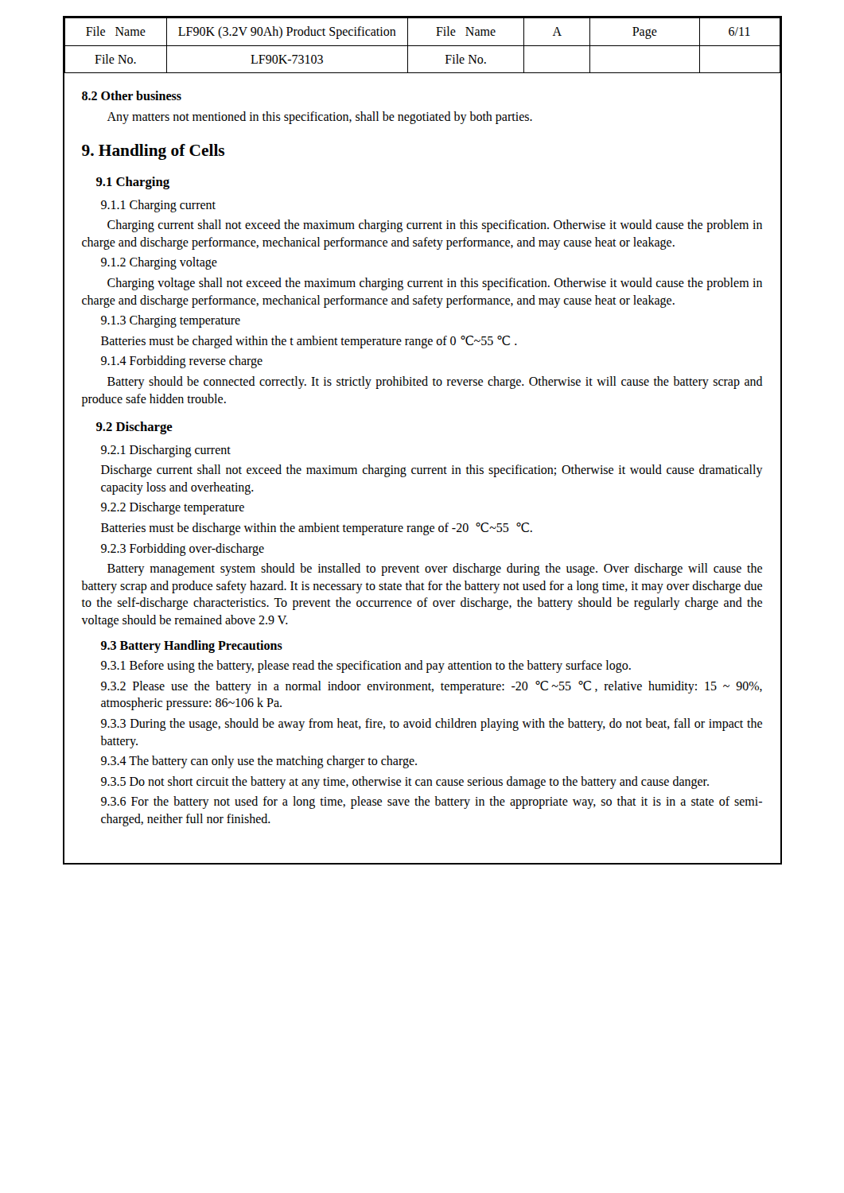| File Name | LF90K (3.2V 90Ah) Product Specification | File Name | A | Page | 6/11 |
| File No. | LF90K-73103 | File No. | | | |
8.2 Other business
Any matters not mentioned in this specification, shall be negotiated by both parties.
9. Handling of Cells
9.1 Charging
9.1.1 Charging current
Charging current shall not exceed the maximum charging current in this specification. Otherwise it would cause the problem in charge and discharge performance, mechanical performance and safety performance, and may cause heat or leakage.
9.1.2 Charging voltage
Charging voltage shall not exceed the maximum charging current in this specification. Otherwise it would cause the problem in charge and discharge performance, mechanical performance and safety performance, and may cause heat or leakage.
9.1.3 Charging temperature
Batteries must be charged within the t ambient temperature range of 0 ℃~55 ℃ .
9.1.4 Forbidding reverse charge
Battery should be connected correctly. It is strictly prohibited to reverse charge. Otherwise it will cause the battery scrap and produce safe hidden trouble.
9.2 Discharge
9.2.1 Discharging current
Discharge current shall not exceed the maximum charging current in this specification; Otherwise it would cause dramatically capacity loss and overheating.
9.2.2 Discharge temperature
Batteries must be discharge within the ambient temperature range of -20 ℃~55 ℃.
9.2.3 Forbidding over-discharge
Battery management system should be installed to prevent over discharge during the usage. Over discharge will cause the battery scrap and produce safety hazard. It is necessary to state that for the battery not used for a long time, it may over discharge due to the self-discharge characteristics. To prevent the occurrence of over discharge, the battery should be regularly charge and the voltage should be remained above 2.9 V.
9.3 Battery Handling Precautions
9.3.1 Before using the battery, please read the specification and pay attention to the battery surface logo.
9.3.2 Please use the battery in a normal indoor environment, temperature: -20 ℃~55 ℃, relative humidity: 15 ~ 90%, atmospheric pressure: 86~106 k Pa.
9.3.3 During the usage, should be away from heat, fire, to avoid children playing with the battery, do not beat, fall or impact the battery.
9.3.4 The battery can only use the matching charger to charge.
9.3.5 Do not short circuit the battery at any time, otherwise it can cause serious damage to the battery and cause danger.
9.3.6 For the battery not used for a long time, please save the battery in the appropriate way, so that it is in a state of semi-charged, neither full nor finished.